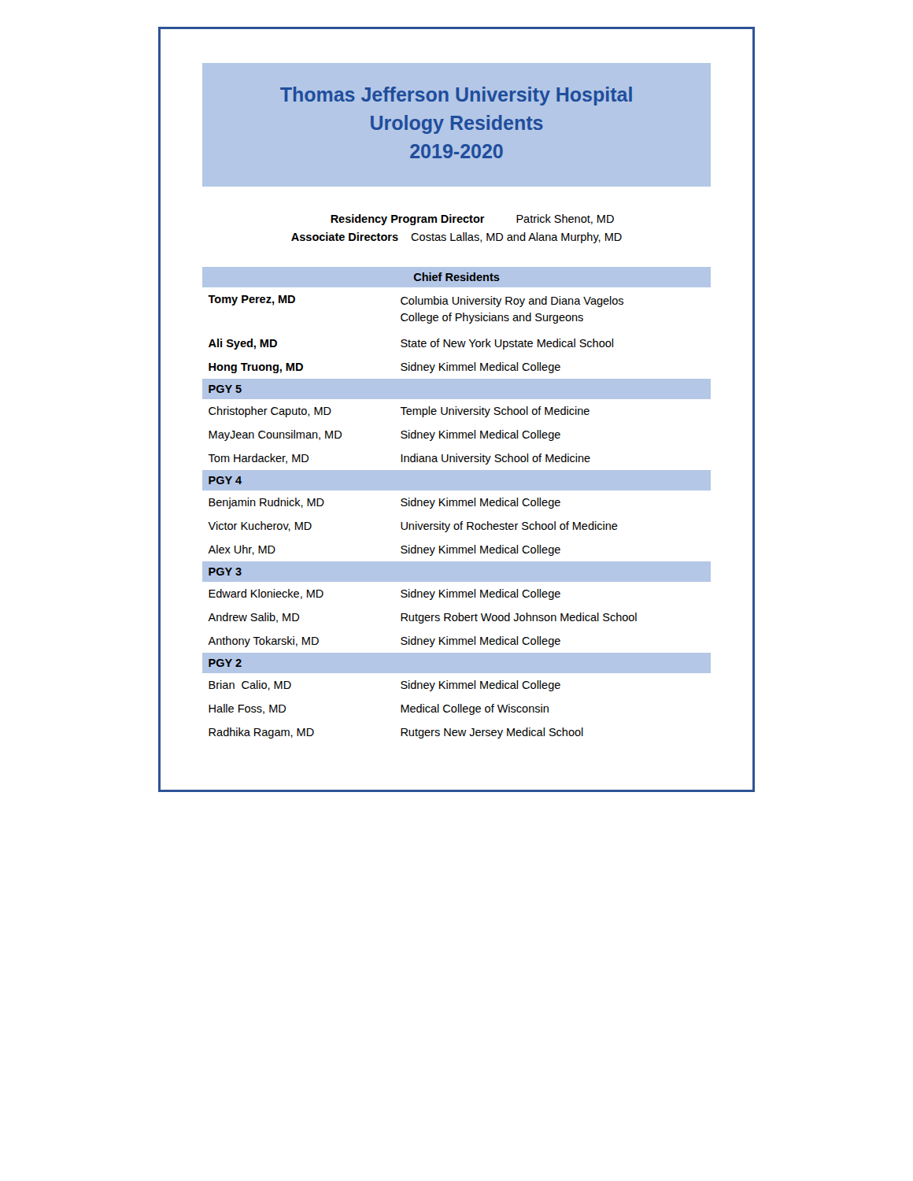Thomas Jefferson University Hospital
Urology Residents
2019-2020
Residency Program Director Patrick Shenot, MD Associate Directors Costas Lallas, MD and Alana Murphy, MD
Chief Residents
| Tomy Perez, MD | Columbia University Roy and Diana Vagelos College of Physicians and Surgeons |
| Ali Syed, MD | State of New York Upstate Medical School |
| Hong Truong, MD | Sidney Kimmel Medical College |
PGY 5
| Christopher Caputo, MD | Temple University School of Medicine |
| MayJean Counsilman, MD | Sidney Kimmel Medical College |
| Tom Hardacker, MD | Indiana University School of Medicine |
PGY 4
| Benjamin Rudnick, MD | Sidney Kimmel Medical College |
| Victor Kucherov, MD | University of Rochester School of Medicine |
| Alex Uhr, MD | Sidney Kimmel Medical College |
PGY 3
| Edward Kloniecke, MD | Sidney Kimmel Medical College |
| Andrew Salib, MD | Rutgers Robert Wood Johnson Medical School |
| Anthony Tokarski, MD | Sidney Kimmel Medical College |
PGY 2
| Brian Calio, MD | Sidney Kimmel Medical College |
| Halle Foss, MD | Medical College of Wisconsin |
| Radhika Ragam, MD | Rutgers New Jersey Medical School |